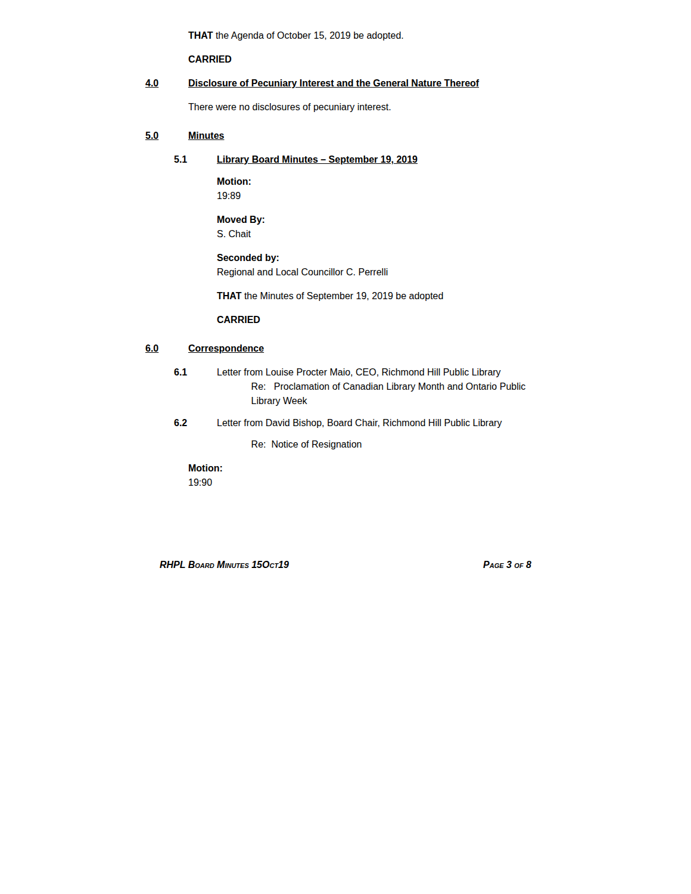THAT the Agenda of October 15, 2019 be adopted.
CARRIED
4.0 Disclosure of Pecuniary Interest and the General Nature Thereof
There were no disclosures of pecuniary interest.
5.0 Minutes
5.1 Library Board Minutes – September 19, 2019
Motion:
19:89
Moved By:
S. Chait
Seconded by:
Regional and Local Councillor C. Perrelli
THAT the Minutes of September 19, 2019 be adopted
CARRIED
6.0 Correspondence
6.1 Letter from Louise Procter Maio, CEO, Richmond Hill Public Library
Re: Proclamation of Canadian Library Month and Ontario Public Library Week
6.2 Letter from David Bishop, Board Chair, Richmond Hill Public Library
Re: Notice of Resignation
Motion:
19:90
RHPL Board Minutes 15Oct19
Page 3 of 8